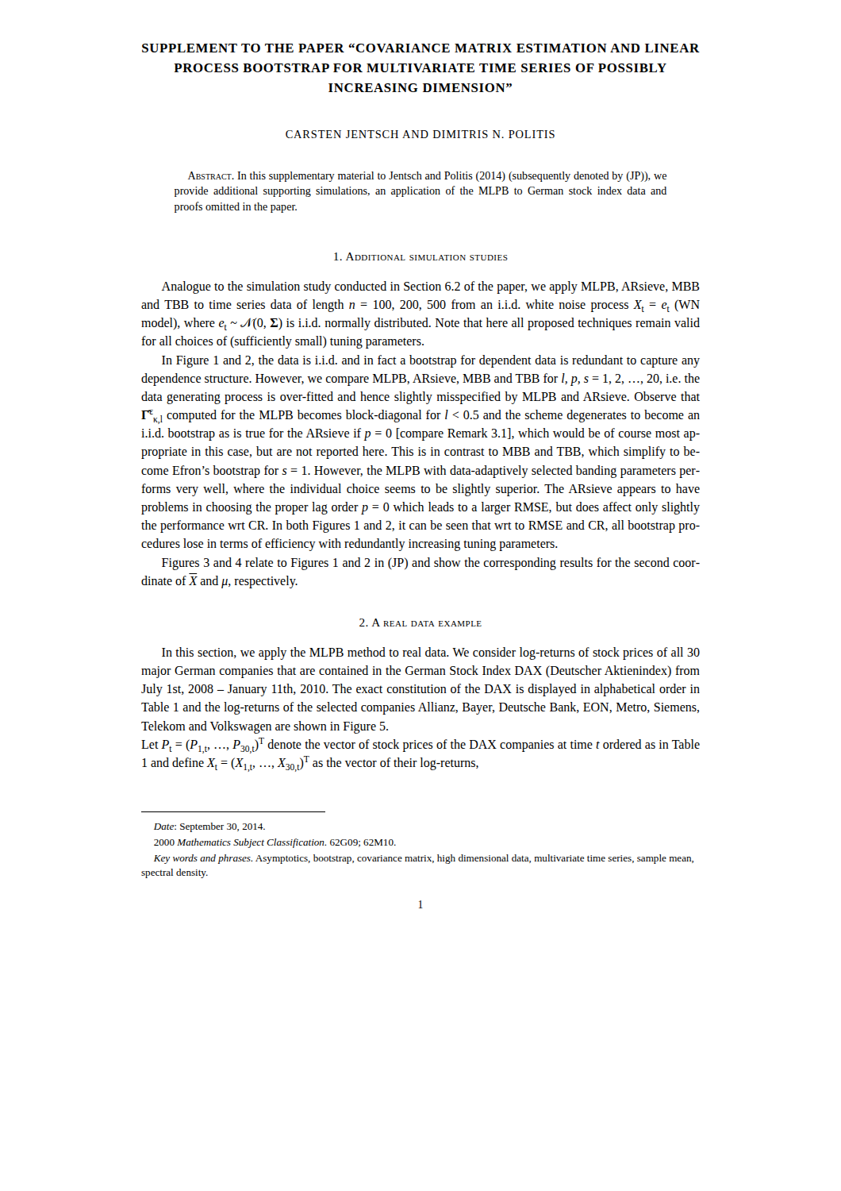Supplement to the paper “Covariance matrix estimation and linear process bootstrap for multivariate time series of possibly increasing dimension”
Carsten Jentsch and Dimitris N. Politis
Abstract. In this supplementary material to Jentsch and Politis (2014) (subsequently denoted by (JP)), we provide additional supporting simulations, an application of the MLPB to German stock index data and proofs omitted in the paper.
1. Additional simulation studies
Analogue to the simulation study conducted in Section 6.2 of the paper, we apply MLPB, ARsieve, MBB and TBB to time series data of length n = 100, 200, 500 from an i.i.d. white noise process Xt = et (WN model), where et ~ 𝒩(0, Σ) is i.i.d. normally distributed. Note that here all proposed techniques remain valid for all choices of (sufficiently small) tuning parameters.
In Figure 1 and 2, the data is i.i.d. and in fact a bootstrap for dependent data is redundant to capture any dependence structure. However, we compare MLPB, ARsieve, MBB and TBB for l, p, s = 1, 2, …, 20, i.e. the data generating process is over-fitted and hence slightly misspecified by MLPB and ARsieve. Observe that Γ̂εκ,l computed for the MLPB becomes block-diagonal for l < 0.5 and the scheme degenerates to become an i.i.d. bootstrap as is true for the ARsieve if p = 0 [compare Remark 3.1], which would be of course most appropriate in this case, but are not reported here. This is in contrast to MBB and TBB, which simplify to become Efron’s bootstrap for s = 1. However, the MLPB with data-adaptively selected banding parameters performs very well, where the individual choice seems to be slightly superior. The ARsieve appears to have problems in choosing the proper lag order p = 0 which leads to a larger RMSE, but does affect only slightly the performance wrt CR. In both Figures 1 and 2, it can be seen that wrt to RMSE and CR, all bootstrap procedures lose in terms of efficiency with redundantly increasing tuning parameters.
Figures 3 and 4 relate to Figures 1 and 2 in (JP) and show the corresponding results for the second coordinate of X and μ, respectively.
2. A real data example
In this section, we apply the MLPB method to real data. We consider log-returns of stock prices of all 30 major German companies that are contained in the German Stock Index DAX (Deutscher Aktienindex) from July 1st, 2008 – January 11th, 2010. The exact constitution of the DAX is displayed in alphabetical order in Table 1 and the log-returns of the selected companies Allianz, Bayer, Deutsche Bank, EON, Metro, Siemens, Telekom and Volkswagen are shown in Figure 5.
Let Pt = (P1,t, …, P30,t)T denote the vector of stock prices of the DAX companies at time t ordered as in Table 1 and define Xt = (X1,t, …, X30,t)T as the vector of their log-returns,
Date: September 30, 2014.
2000 Mathematics Subject Classification. 62G09; 62M10.
Key words and phrases. Asymptotics, bootstrap, covariance matrix, high dimensional data, multivariate time series, sample mean, spectral density.
1